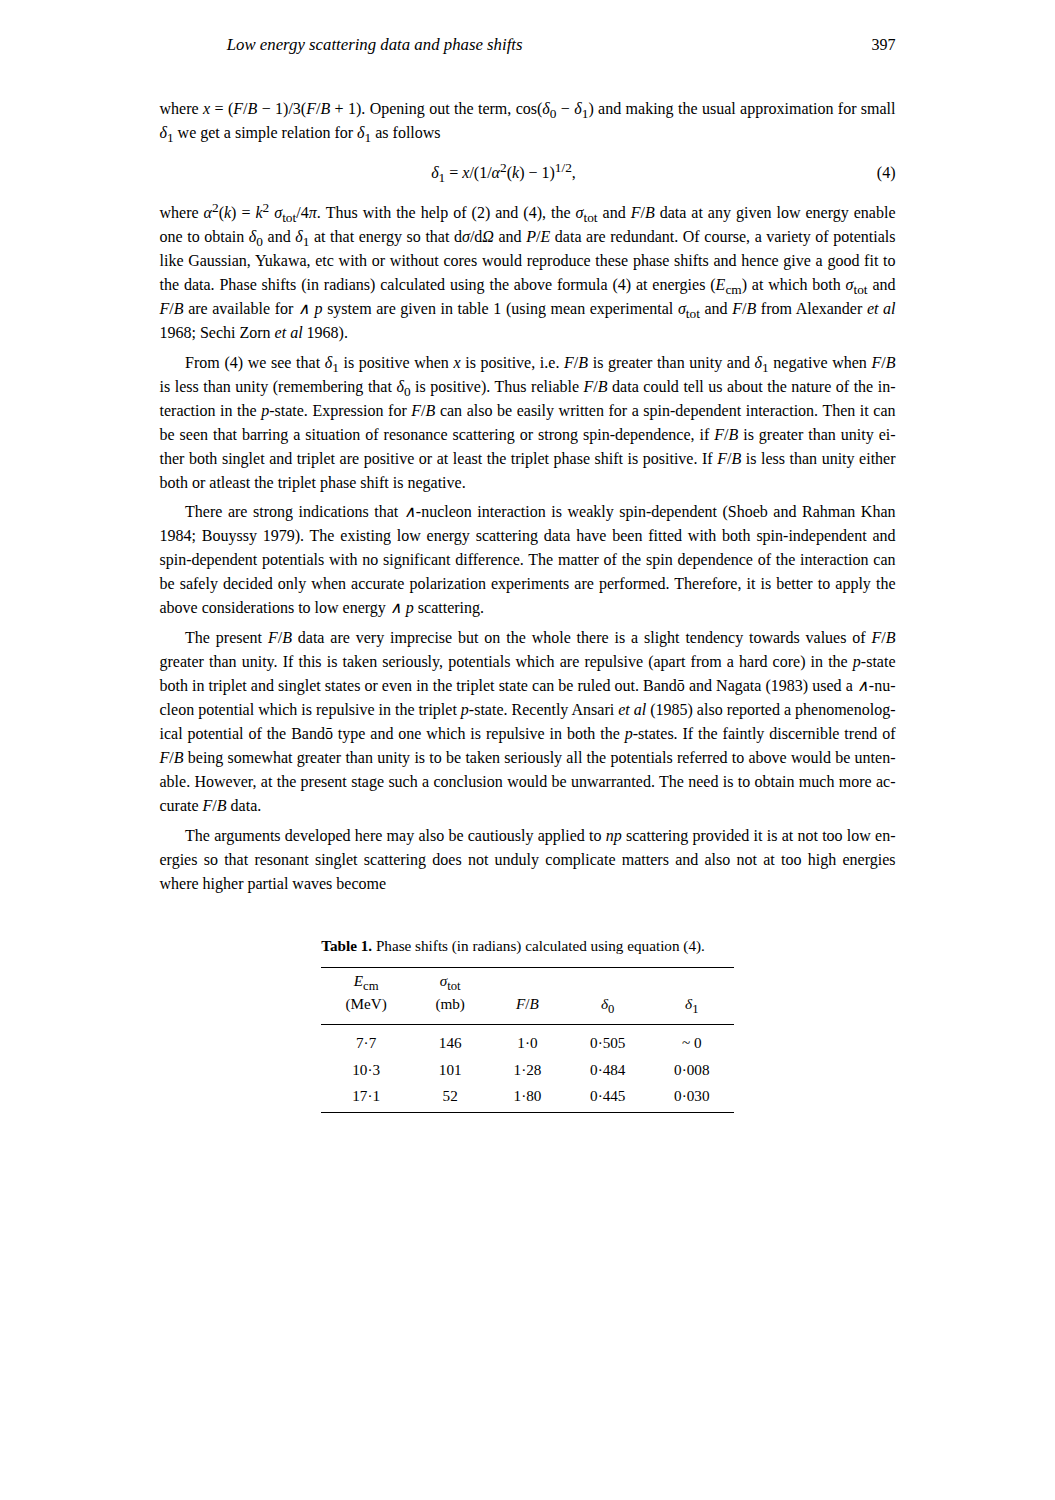Low energy scattering data and phase shifts
397
where x = (F/B − 1)/3(F/B + 1). Opening out the term, cos(δ0 − δ1) and making the usual approximation for small δ1 we get a simple relation for δ1 as follows
δ1 = x/(1/α2(k) − 1)1/2, (4)
where α2(k) = k2 σtot/4π. Thus with the help of (2) and (4), the σtot and F/B data at any given low energy enable one to obtain δ0 and δ1 at that energy so that dσ/dΩ and P/E data are redundant. Of course, a variety of potentials like Gaussian, Yukawa, etc with or without cores would reproduce these phase shifts and hence give a good fit to the data. Phase shifts (in radians) calculated using the above formula (4) at energies (Ecm) at which both σtot and F/B are available for ∧ p system are given in table 1 (using mean experimental σtot and F/B from Alexander et al 1968; Sechi Zorn et al 1968).
From (4) we see that δ1 is positive when x is positive, i.e. F/B is greater than unity and δ1 negative when F/B is less than unity (remembering that δ0 is positive). Thus reliable F/B data could tell us about the nature of the interaction in the p-state. Expression for F/B can also be easily written for a spin-dependent interaction. Then it can be seen that barring a situation of resonance scattering or strong spin-dependence, if F/B is greater than unity either both singlet and triplet are positive or at least the triplet phase shift is positive. If F/B is less than unity either both or atleast the triplet phase shift is negative.
There are strong indications that ∧-nucleon interaction is weakly spin-dependent (Shoeb and Rahman Khan 1984; Bouyssy 1979). The existing low energy scattering data have been fitted with both spin-independent and spin-dependent potentials with no significant difference. The matter of the spin dependence of the interaction can be safely decided only when accurate polarization experiments are performed. Therefore, it is better to apply the above considerations to low energy ∧ p scattering.
The present F/B data are very imprecise but on the whole there is a slight tendency towards values of F/B greater than unity. If this is taken seriously, potentials which are repulsive (apart from a hard core) in the p-state both in triplet and singlet states or even in the triplet state can be ruled out. Bandō and Nagata (1983) used a ∧-nucleon potential which is repulsive in the triplet p-state. Recently Ansari et al (1985) also reported a phenomenological potential of the Bandō type and one which is repulsive in both the p-states. If the faintly discernible trend of F/B being somewhat greater than unity is to be taken seriously all the potentials referred to above would be untenable. However, at the present stage such a conclusion would be unwarranted. The need is to obtain much more accurate F/B data.
The arguments developed here may also be cautiously applied to np scattering provided it is at not too low energies so that resonant singlet scattering does not unduly complicate matters and also not at too high energies where higher partial waves become
Table 1. Phase shifts (in radians) calculated using equation (4).
| E cm (MeV) | σ tot (mb) | F / B | δ 0 | δ 1 |
| --- | --- | --- | --- | --- |
| 7·7 | 146 | 1·0 | 0·505 | ~ 0 |
| 10·3 | 101 | 1·28 | 0·484 | 0·008 |
| 17·1 | 52 | 1·80 | 0·445 | 0·030 |